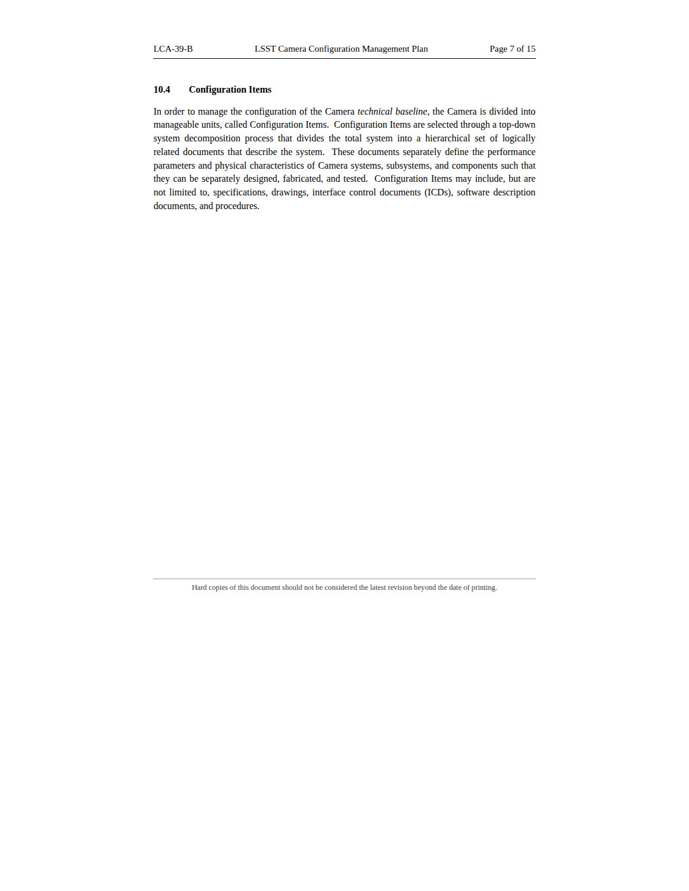LCA-39-B
LSST Camera Configuration Management Plan
Page 7 of 15
10.4 Configuration Items
In order to manage the configuration of the Camera technical baseline, the Camera is divided into manageable units, called Configuration Items. Configuration Items are selected through a top-down system decomposition process that divides the total system into a hierarchical set of logically related documents that describe the system. These documents separately define the performance parameters and physical characteristics of Camera systems, subsystems, and components such that they can be separately designed, fabricated, and tested. Configuration Items may include, but are not limited to, specifications, drawings, interface control documents (ICDs), software description documents, and procedures.
Hard copies of this document should not be considered the latest revision beyond the date of printing.